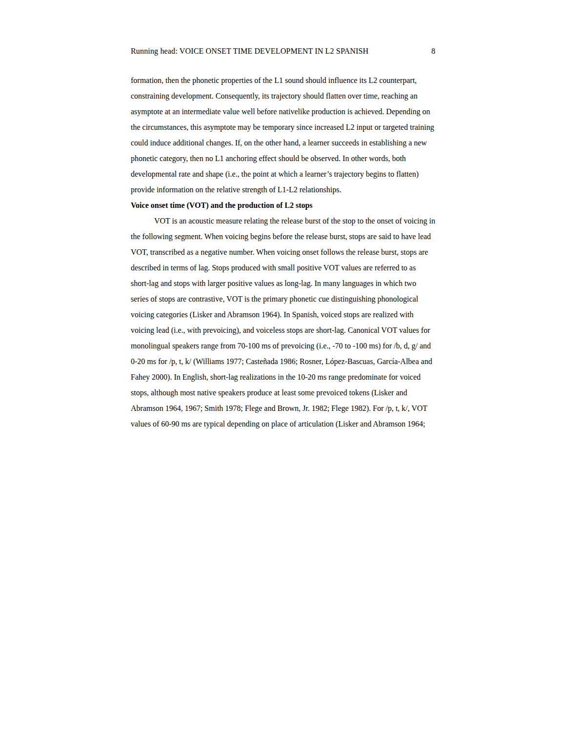Running head: VOICE ONSET TIME DEVELOPMENT IN L2 SPANISH 8
formation, then the phonetic properties of the L1 sound should influence its L2 counterpart, constraining development. Consequently, its trajectory should flatten over time, reaching an asymptote at an intermediate value well before nativelike production is achieved. Depending on the circumstances, this asymptote may be temporary since increased L2 input or targeted training could induce additional changes. If, on the other hand, a learner succeeds in establishing a new phonetic category, then no L1 anchoring effect should be observed. In other words, both developmental rate and shape (i.e., the point at which a learner’s trajectory begins to flatten) provide information on the relative strength of L1-L2 relationships.
Voice onset time (VOT) and the production of L2 stops
VOT is an acoustic measure relating the release burst of the stop to the onset of voicing in the following segment. When voicing begins before the release burst, stops are said to have lead VOT, transcribed as a negative number. When voicing onset follows the release burst, stops are described in terms of lag. Stops produced with small positive VOT values are referred to as short-lag and stops with larger positive values as long-lag. In many languages in which two series of stops are contrastive, VOT is the primary phonetic cue distinguishing phonological voicing categories (Lisker and Abramson 1964). In Spanish, voiced stops are realized with voicing lead (i.e., with prevoicing), and voiceless stops are short-lag. Canonical VOT values for monolingual speakers range from 70-100 ms of prevoicing (i.e., -70 to -100 ms) for /b, d, g/ and 0-20 ms for /p, t, k/ (Williams 1977; Casteñada 1986; Rosner, López-Bascuas, García-Albea and Fahey 2000). In English, short-lag realizations in the 10-20 ms range predominate for voiced stops, although most native speakers produce at least some prevoiced tokens (Lisker and Abramson 1964, 1967; Smith 1978; Flege and Brown, Jr. 1982; Flege 1982). For /p, t, k/, VOT values of 60-90 ms are typical depending on place of articulation (Lisker and Abramson 1964;